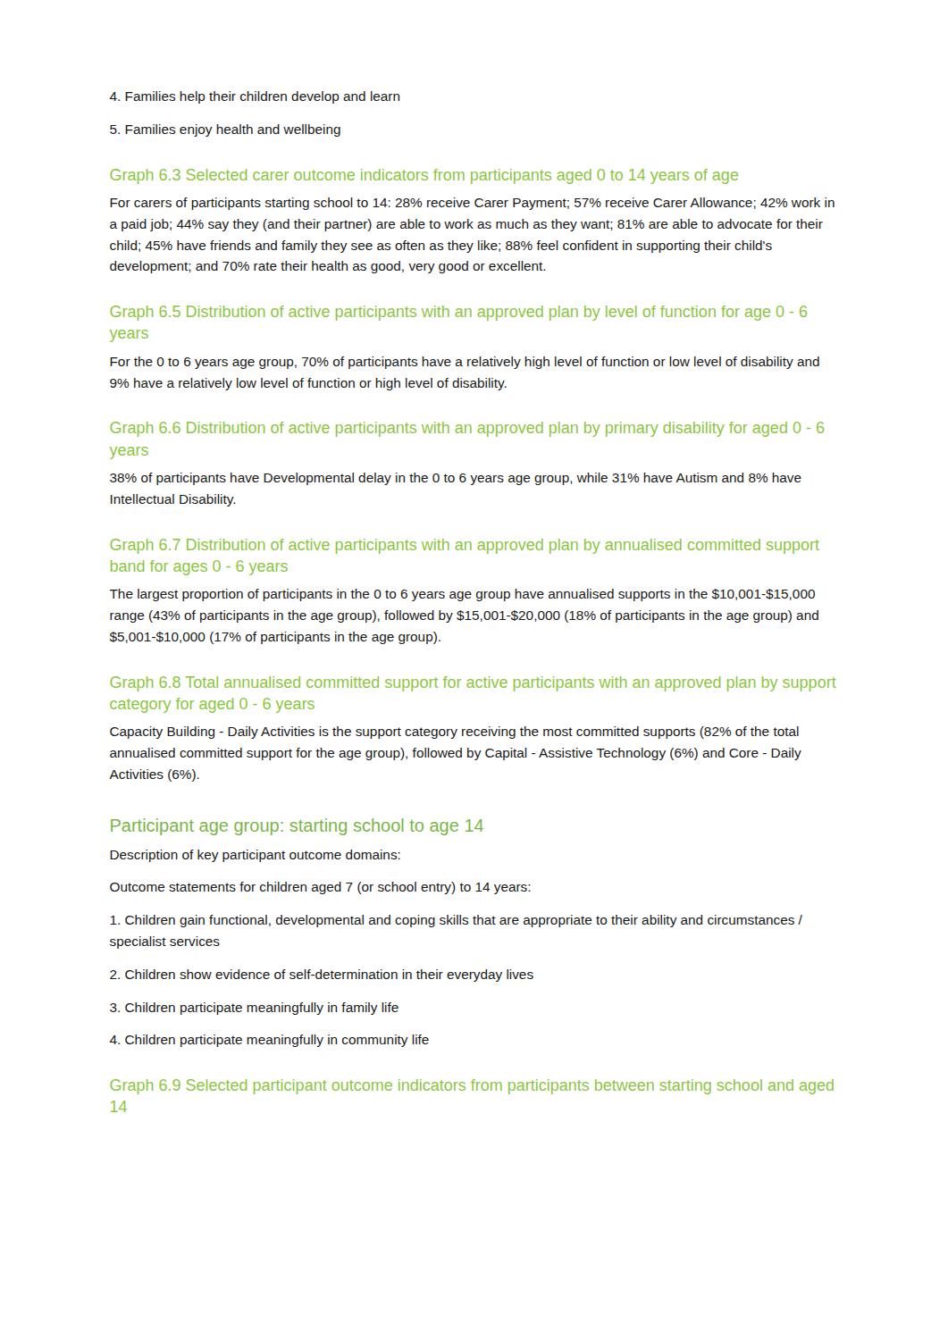4. Families help their children develop and learn
5. Families enjoy health and wellbeing
Graph 6.3 Selected carer outcome indicators from participants aged 0 to 14 years of age
For carers of participants starting school to 14: 28% receive Carer Payment; 57% receive Carer Allowance; 42% work in a paid job; 44% say they (and their partner) are able to work as much as they want; 81% are able to advocate for their child; 45% have friends and family they see as often as they like; 88% feel confident in supporting their child's development; and 70% rate their health as good, very good or excellent.
Graph 6.5 Distribution of active participants with an approved plan by level of function for age 0 - 6 years
For the 0 to 6 years age group, 70% of participants have a relatively high level of function or low level of disability and 9% have a relatively low level of function or high level of disability.
Graph 6.6 Distribution of active participants with an approved plan by primary disability for aged 0 - 6 years
38% of participants have Developmental delay in the 0 to 6 years age group, while 31% have Autism and 8% have Intellectual Disability.
Graph 6.7 Distribution of active participants with an approved plan by annualised committed support band for ages 0 - 6 years
The largest proportion of participants in the 0 to 6 years age group have annualised supports in the $10,001-$15,000 range (43% of participants in the age group), followed by $15,001-$20,000 (18% of participants in the age group) and $5,001-$10,000 (17% of participants in the age group).
Graph 6.8 Total annualised committed support for active participants with an approved plan by support category for aged 0 - 6 years
Capacity Building - Daily Activities is the support category receiving the most committed supports (82% of the total annualised committed support for the age group), followed by Capital - Assistive Technology (6%) and Core - Daily Activities (6%).
Participant age group: starting school to age 14
Description of key participant outcome domains:
Outcome statements for children aged 7 (or school entry) to 14 years:
1. Children gain functional, developmental and coping skills that are appropriate to their ability and circumstances / specialist services
2. Children show evidence of self-determination in their everyday lives
3. Children participate meaningfully in family life
4. Children participate meaningfully in community life
Graph 6.9 Selected participant outcome indicators from participants between starting school and aged 14